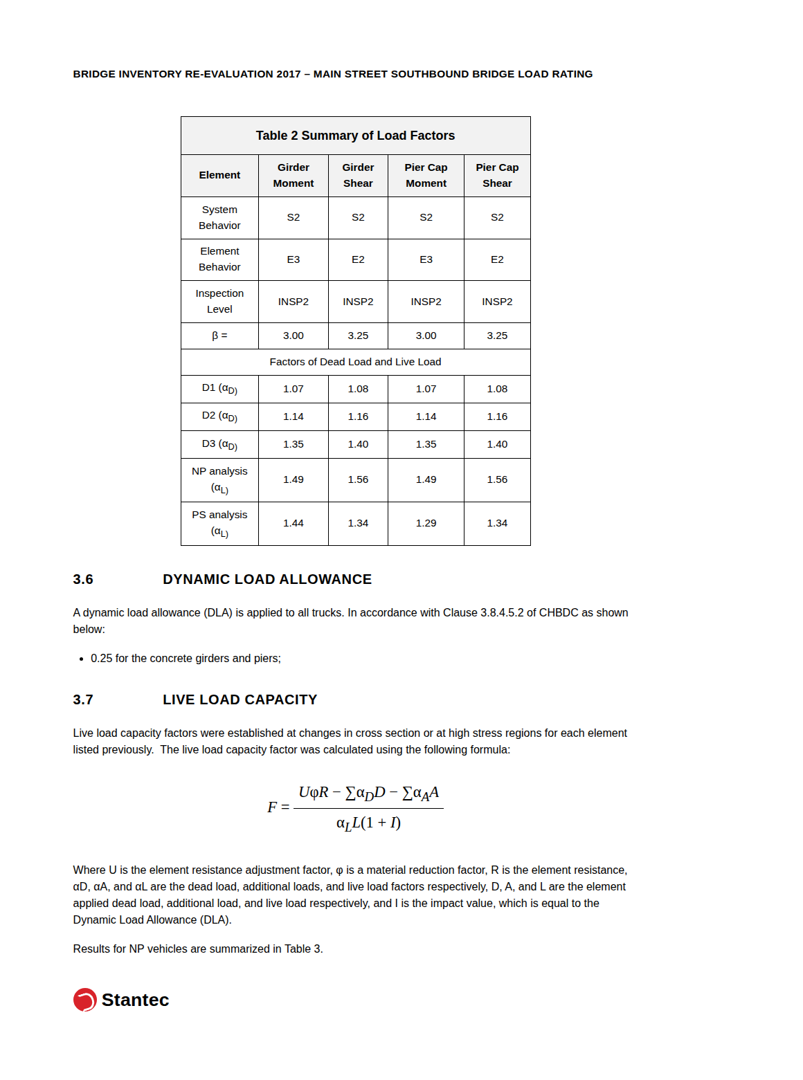BRIDGE INVENTORY RE-EVALUATION 2017 – MAIN STREET SOUTHBOUND BRIDGE LOAD RATING
Table 2 Summary of Load Factors
| Element | Girder Moment | Girder Shear | Pier Cap Moment | Pier Cap Shear |
| --- | --- | --- | --- | --- |
| System Behavior | S2 | S2 | S2 | S2 |
| Element Behavior | E3 | E2 | E3 | E2 |
| Inspection Level | INSP2 | INSP2 | INSP2 | INSP2 |
| β = | 3.00 | 3.25 | 3.00 | 3.25 |
| Factors of Dead Load and Live Load |
| D1 (α D) | 1.07 | 1.08 | 1.07 | 1.08 |
| D2 (α D) | 1.14 | 1.16 | 1.14 | 1.16 |
| D3 (α D) | 1.35 | 1.40 | 1.35 | 1.40 |
| NP analysis (α L) | 1.49 | 1.56 | 1.49 | 1.56 |
| PS analysis (α L) | 1.44 | 1.34 | 1.29 | 1.34 |
3.6 DYNAMIC LOAD ALLOWANCE
A dynamic load allowance (DLA) is applied to all trucks. In accordance with Clause 3.8.4.5.2 of CHBDC as shown below:
0.25 for the concrete girders and piers;
3.7 LIVE LOAD CAPACITY
Live load capacity factors were established at changes in cross section or at high stress regions for each element listed previously. The live load capacity factor was calculated using the following formula:
F = UφR − ∑αDD − ∑αAA αLL(1 + I)
Where U is the element resistance adjustment factor, φ is a material reduction factor, R is the element resistance, αD, αA, and αL are the dead load, additional loads, and live load factors respectively, D, A, and L are the element applied dead load, additional load, and live load respectively, and I is the impact value, which is equal to the Dynamic Load Allowance (DLA).
Results for NP vehicles are summarized in Table 3.
Stantec